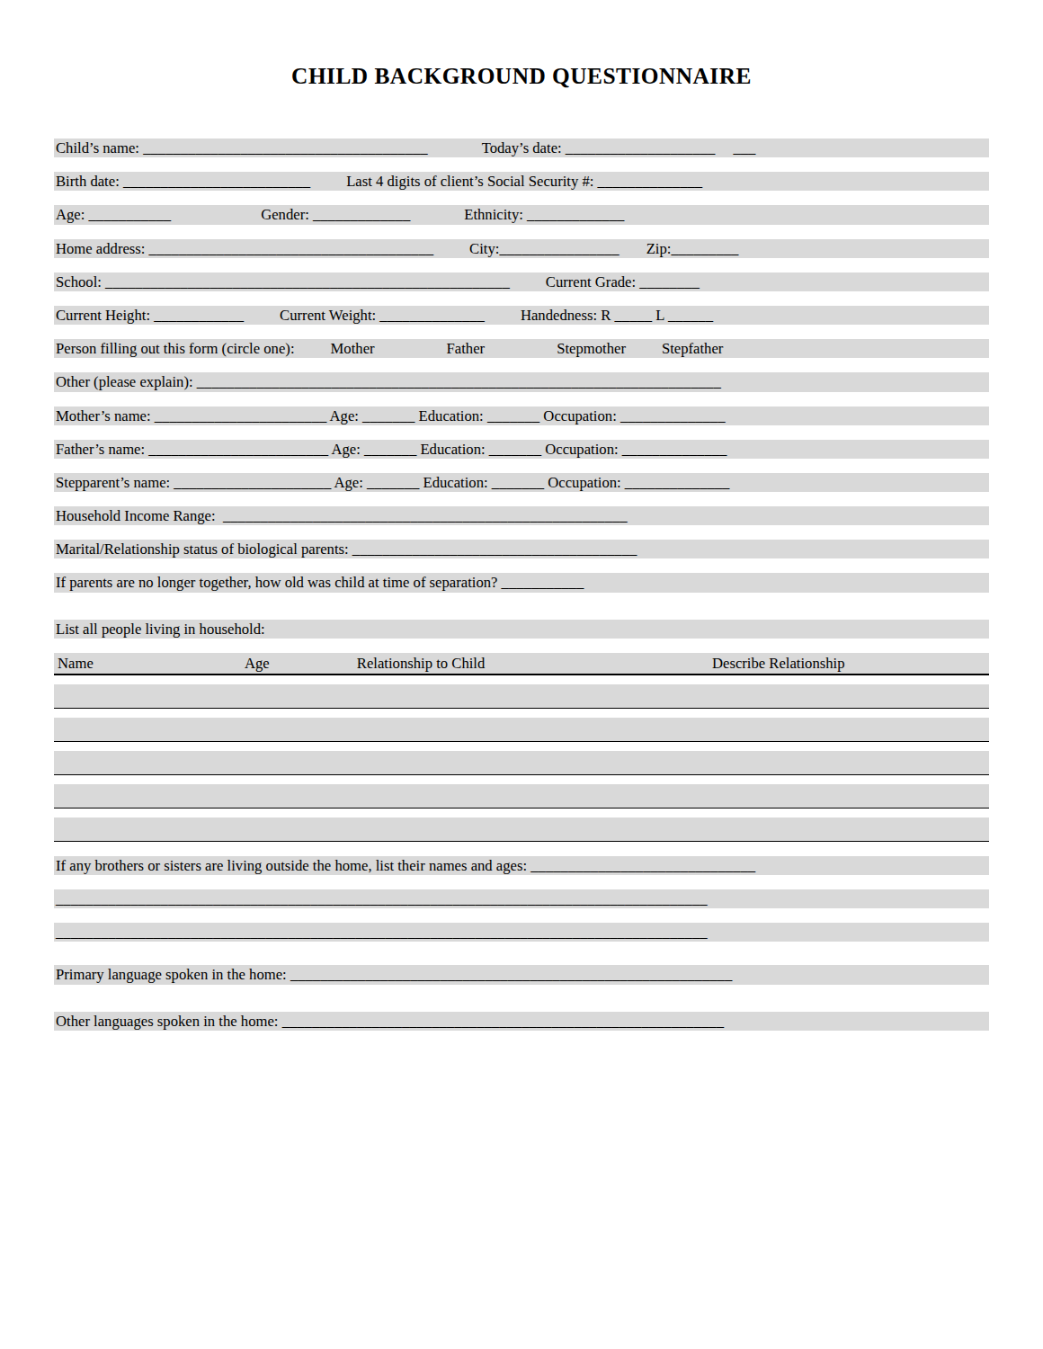CHILD BACKGROUND QUESTIONNAIRE
Child’s name: ______________________________________ Today’s date: ____________________ ___
Birth date: _________________________ Last 4 digits of client’s Social Security #: ______________
Age: ___________ Gender: _____________ Ethnicity: _____________
Home address: ______________________________________ City:________________ Zip:_________
School: ______________________________________________________ Current Grade: ________
Current Height: ____________ Current Weight: ______________ Handedness: R _____ L ______
Person filling out this form (circle one): Mother Father Stepmother Stepfather
Other (please explain): ______________________________________________________________________
Mother’s name: _______________________ Age: _______ Education: _______ Occupation: ______________
Father’s name: ________________________ Age: _______ Education: _______ Occupation: ______________
Stepparent’s name: _____________________ Age: _______ Education: _______ Occupation: ______________
Household Income Range: ______________________________________________________
Marital/Relationship status of biological parents: ______________________________________
If parents are no longer together, how old was child at time of separation? ___________
List all people living in household:
| Name | Age | Relationship to Child | Describe Relationship |
| --- | --- | --- | --- |
If any brothers or sisters are living outside the home, list their names and ages: ______________________________
_______________________________________________________________________________________
_______________________________________________________________________________________
Primary language spoken in the home: ___________________________________________________________
Other languages spoken in the home: ___________________________________________________________